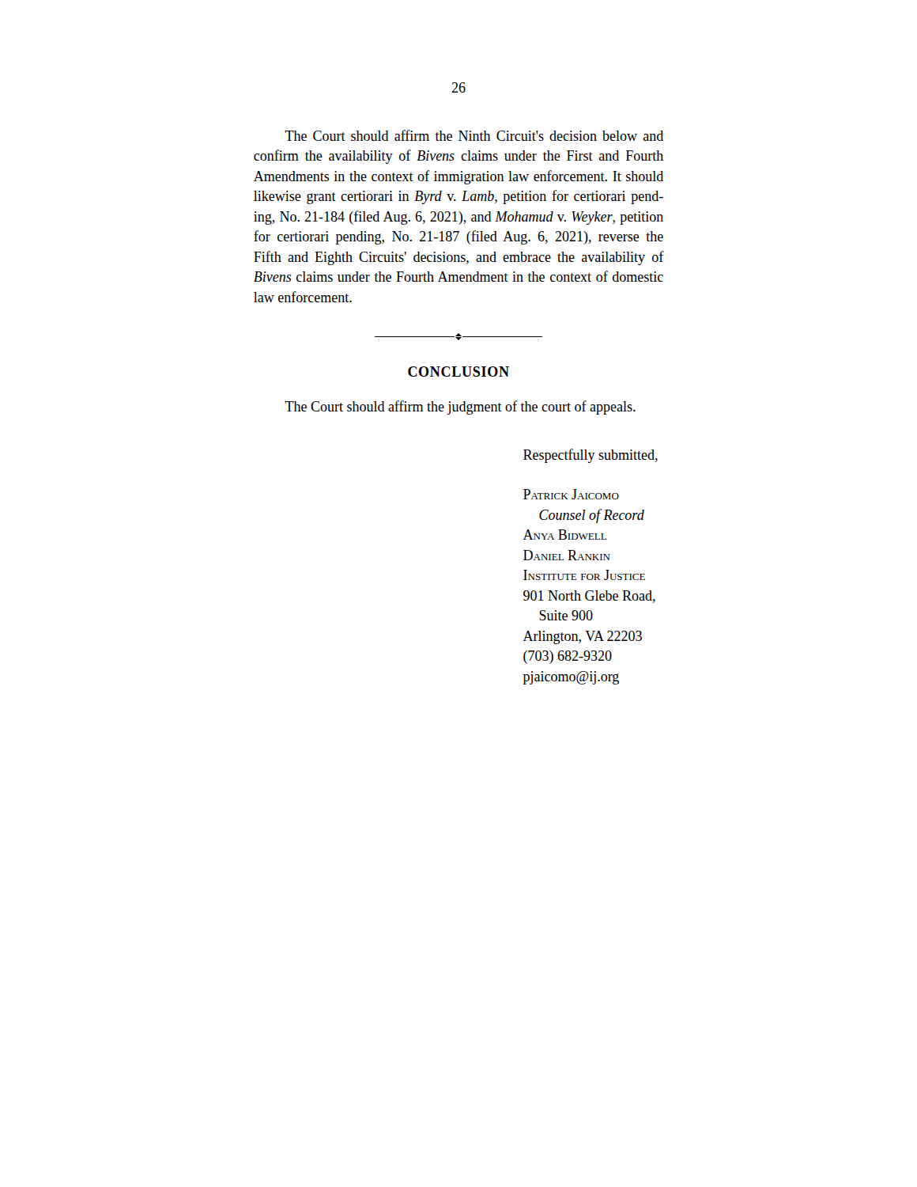26
The Court should affirm the Ninth Circuit's decision below and confirm the availability of Bivens claims under the First and Fourth Amendments in the context of immigration law enforcement. It should likewise grant certiorari in Byrd v. Lamb, petition for certiorari pending, No. 21-184 (filed Aug. 6, 2021), and Mohamud v. Weyker, petition for certiorari pending, No. 21-187 (filed Aug. 6, 2021), reverse the Fifth and Eighth Circuits' decisions, and embrace the availability of Bivens claims under the Fourth Amendment in the context of domestic law enforcement.
CONCLUSION
The Court should affirm the judgment of the court of appeals.
Respectfully submitted,
Patrick Jaicomo
Counsel of Record
Anya Bidwell
Daniel Rankin
Institute for Justice
901 North Glebe Road,
Suite 900
Arlington, VA 22203
(703) 682-9320
pjaicomo@ij.org